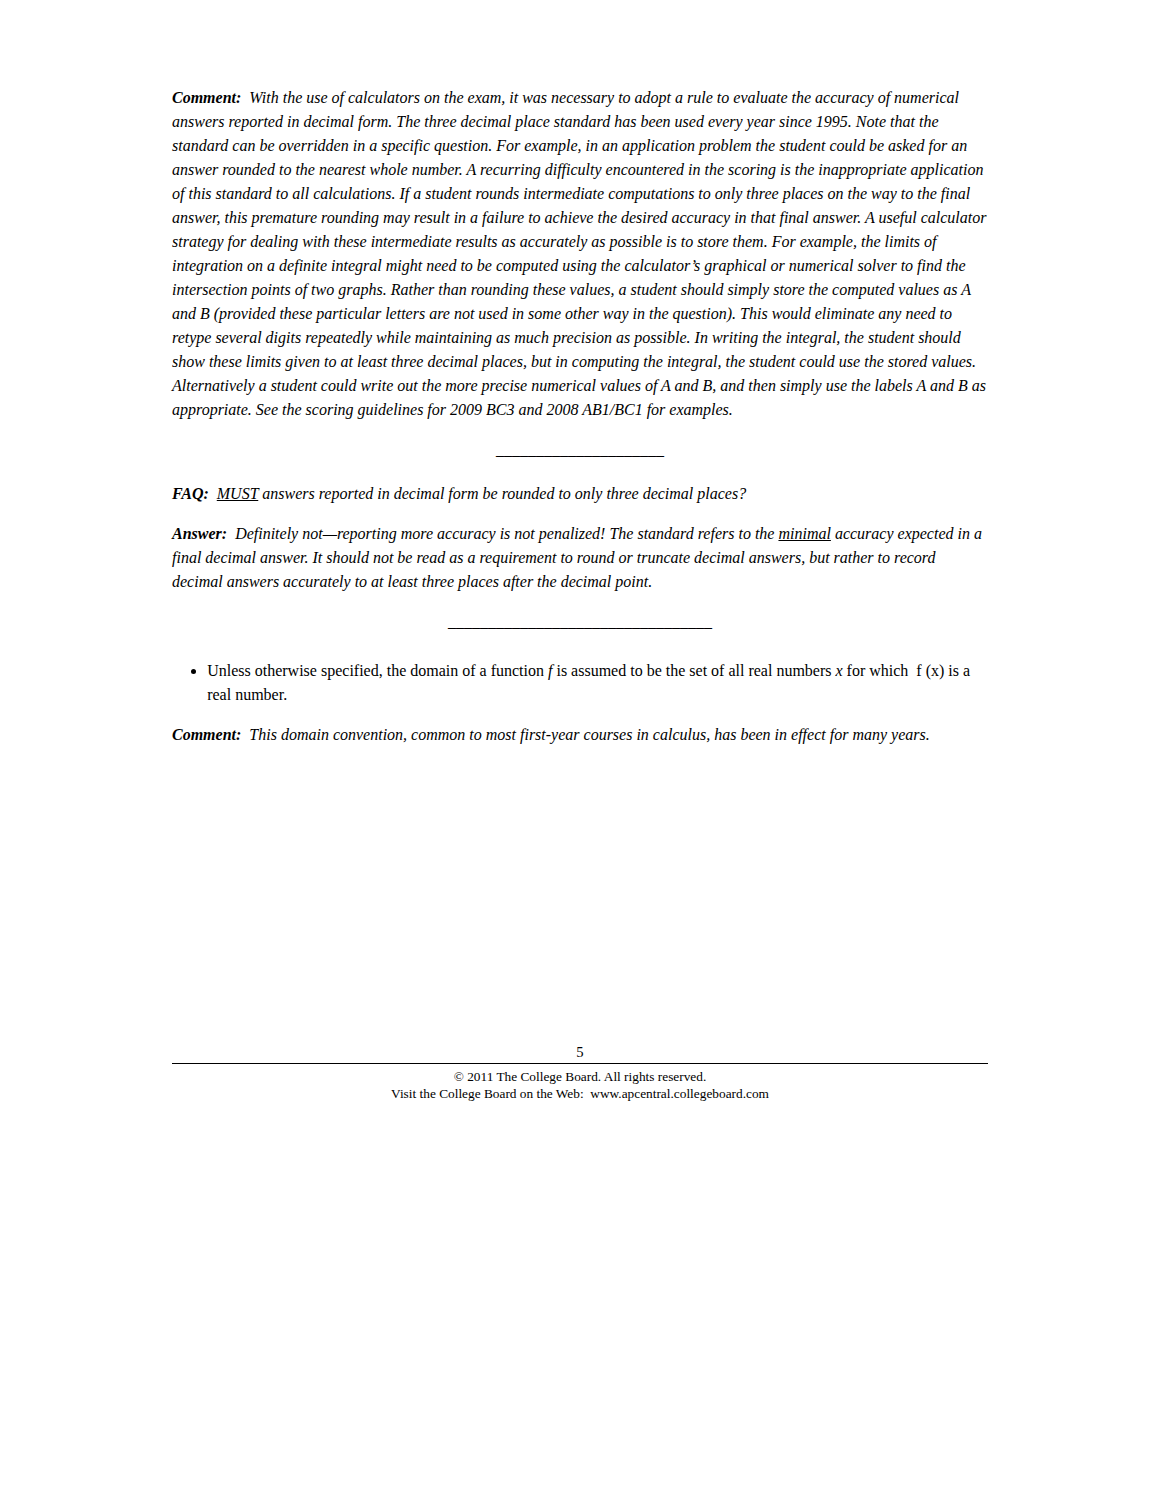Comment: With the use of calculators on the exam, it was necessary to adopt a rule to evaluate the accuracy of numerical answers reported in decimal form. The three decimal place standard has been used every year since 1995. Note that the standard can be overridden in a specific question. For example, in an application problem the student could be asked for an answer rounded to the nearest whole number. A recurring difficulty encountered in the scoring is the inappropriate application of this standard to all calculations. If a student rounds intermediate computations to only three places on the way to the final answer, this premature rounding may result in a failure to achieve the desired accuracy in that final answer. A useful calculator strategy for dealing with these intermediate results as accurately as possible is to store them. For example, the limits of integration on a definite integral might need to be computed using the calculator’s graphical or numerical solver to find the intersection points of two graphs. Rather than rounding these values, a student should simply store the computed values as A and B (provided these particular letters are not used in some other way in the question). This would eliminate any need to retype several digits repeatedly while maintaining as much precision as possible. In writing the integral, the student should show these limits given to at least three decimal places, but in computing the integral, the student could use the stored values. Alternatively a student could write out the more precise numerical values of A and B, and then simply use the labels A and B as appropriate. See the scoring guidelines for 2009 BC3 and 2008 AB1/BC1 for examples.
_____________________
FAQ: MUST answers reported in decimal form be rounded to only three decimal places?
Answer: Definitely not—reporting more accuracy is not penalized! The standard refers to the minimal accuracy expected in a final decimal answer. It should not be read as a requirement to round or truncate decimal answers, but rather to record decimal answers accurately to at least three places after the decimal point.
_________________________________
Unless otherwise specified, the domain of a function f is assumed to be the set of all real numbers x for which f (x) is a real number.
Comment: This domain convention, common to most first-year courses in calculus, has been in effect for many years.
5
© 2011 The College Board. All rights reserved.
Visit the College Board on the Web: www.apcentral.collegeboard.com